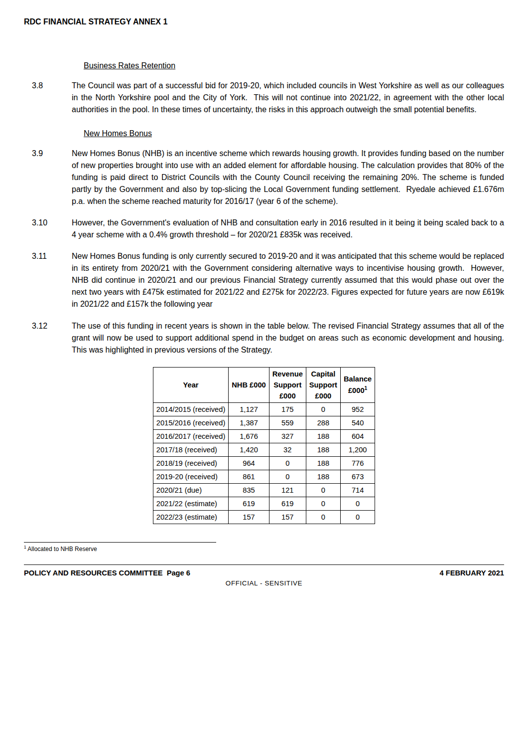RDC FINANCIAL STRATEGY ANNEX 1
Business Rates Retention
3.8
The Council was part of a successful bid for 2019-20, which included councils in West Yorkshire as well as our colleagues in the North Yorkshire pool and the City of York. This will not continue into 2021/22, in agreement with the other local authorities in the pool. In these times of uncertainty, the risks in this approach outweigh the small potential benefits.
New Homes Bonus
3.9
New Homes Bonus (NHB) is an incentive scheme which rewards housing growth. It provides funding based on the number of new properties brought into use with an added element for affordable housing. The calculation provides that 80% of the funding is paid direct to District Councils with the County Council receiving the remaining 20%. The scheme is funded partly by the Government and also by top-slicing the Local Government funding settlement. Ryedale achieved £1.676m p.a. when the scheme reached maturity for 2016/17 (year 6 of the scheme).
3.10
However, the Government's evaluation of NHB and consultation early in 2016 resulted in it being it being scaled back to a 4 year scheme with a 0.4% growth threshold – for 2020/21 £835k was received.
3.11
New Homes Bonus funding is only currently secured to 2019-20 and it was anticipated that this scheme would be replaced in its entirety from 2020/21 with the Government considering alternative ways to incentivise housing growth. However, NHB did continue in 2020/21 and our previous Financial Strategy currently assumed that this would phase out over the next two years with £475k estimated for 2021/22 and £275k for 2022/23. Figures expected for future years are now £619k in 2021/22 and £157k the following year
3.12
The use of this funding in recent years is shown in the table below. The revised Financial Strategy assumes that all of the grant will now be used to support additional spend in the budget on areas such as economic development and housing. This was highlighted in previous versions of the Strategy.
| Year | NHB £000 | Revenue Support £000 | Capital Support £000 | Balance £000 1 |
| --- | --- | --- | --- | --- |
| 2014/2015 (received) | 1,127 | 175 | 0 | 952 |
| 2015/2016 (received) | 1,387 | 559 | 288 | 540 |
| 2016/2017 (received) | 1,676 | 327 | 188 | 604 |
| 2017/18 (received) | 1,420 | 32 | 188 | 1,200 |
| 2018/19 (received) | 964 | 0 | 188 | 776 |
| 2019-20 (received) | 861 | 0 | 188 | 673 |
| 2020/21 (due) | 835 | 121 | 0 | 714 |
| 2021/22 (estimate) | 619 | 619 | 0 | 0 |
| 2022/23 (estimate) | 157 | 157 | 0 | 0 |
1 Allocated to NHB Reserve
POLICY AND RESOURCES COMMITTEE Page 6 4 FEBRUARY 2021
OFFICIAL - SENSITIVE